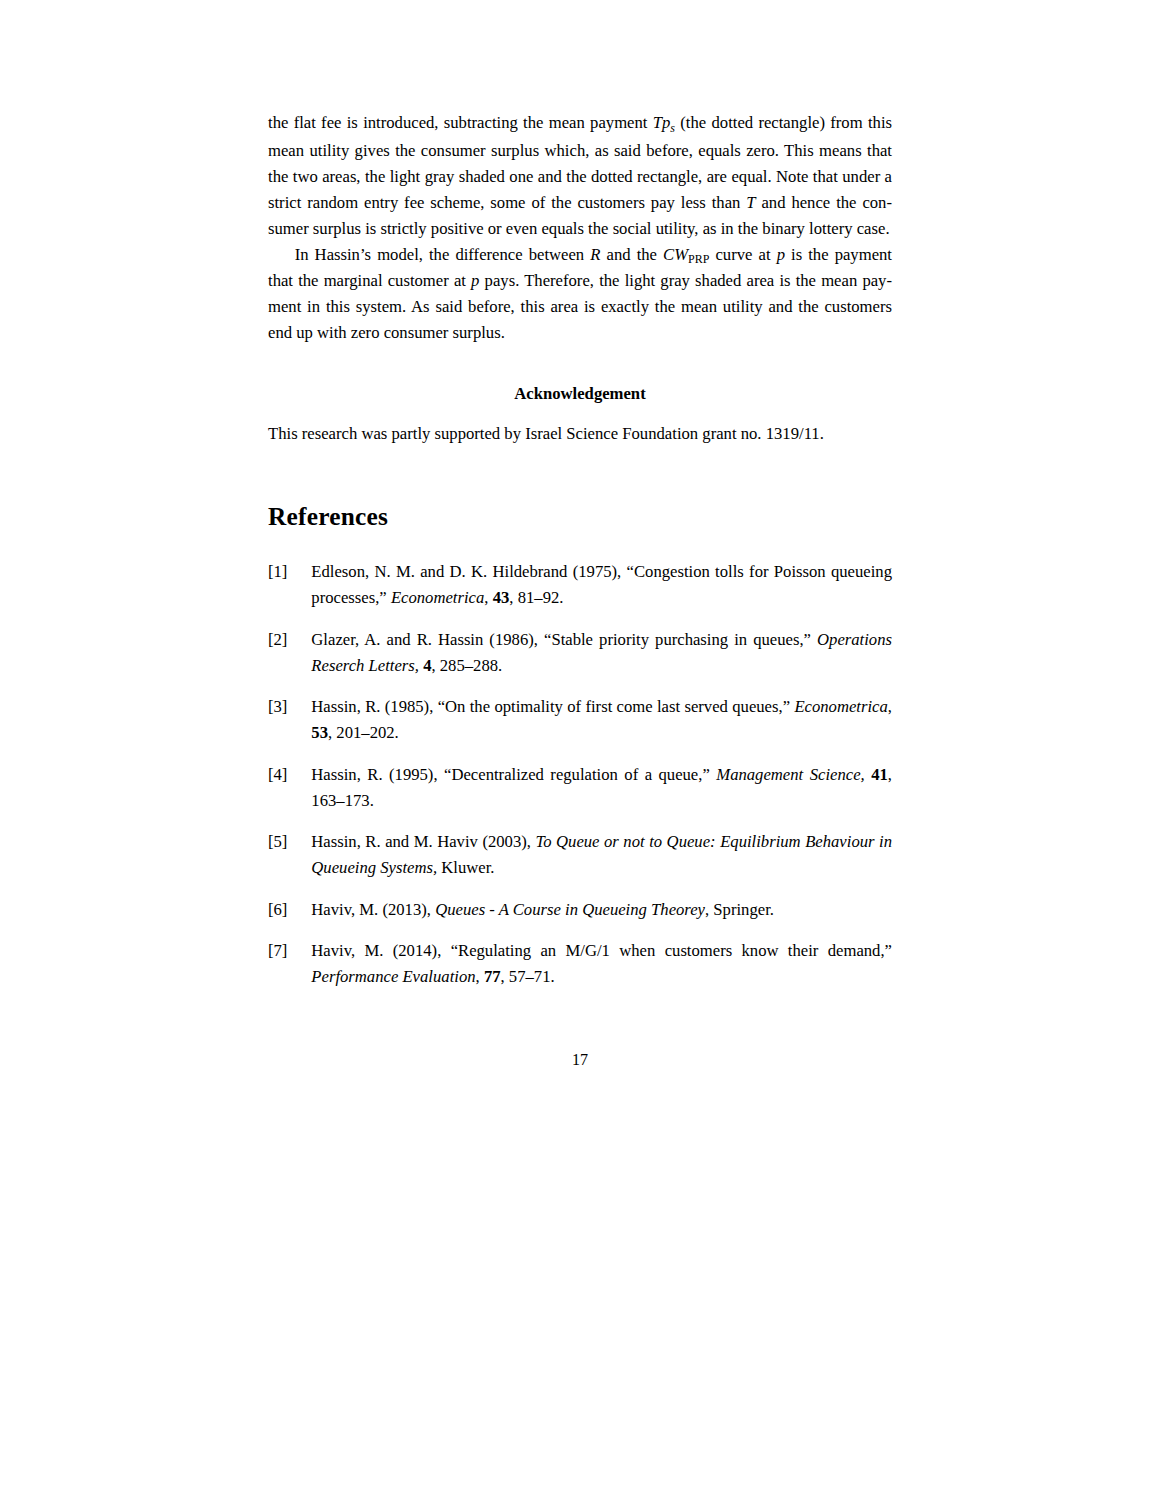the flat fee is introduced, subtracting the mean payment Tps (the dotted rectangle) from this mean utility gives the consumer surplus which, as said before, equals zero. This means that the two areas, the light gray shaded one and the dotted rectangle, are equal. Note that under a strict random entry fee scheme, some of the customers pay less than T and hence the consumer surplus is strictly positive or even equals the social utility, as in the binary lottery case.
In Hassin’s model, the difference between R and the CWPRP curve at p is the payment that the marginal customer at p pays. Therefore, the light gray shaded area is the mean payment in this system. As said before, this area is exactly the mean utility and the customers end up with zero consumer surplus.
Acknowledgement
This research was partly supported by Israel Science Foundation grant no. 1319/11.
References
[1] Edleson, N. M. and D. K. Hildebrand (1975), “Congestion tolls for Poisson queueing processes,” Econometrica, 43, 81–92.
[2] Glazer, A. and R. Hassin (1986), “Stable priority purchasing in queues,” Operations Reserch Letters, 4, 285–288.
[3] Hassin, R. (1985), “On the optimality of first come last served queues,” Econometrica, 53, 201–202.
[4] Hassin, R. (1995), “Decentralized regulation of a queue,” Management Science, 41, 163–173.
[5] Hassin, R. and M. Haviv (2003), To Queue or not to Queue: Equilibrium Behaviour in Queueing Systems, Kluwer.
[6] Haviv, M. (2013), Queues - A Course in Queueing Theorey, Springer.
[7] Haviv, M. (2014), “Regulating an M/G/1 when customers know their demand,” Performance Evaluation, 77, 57–71.
17